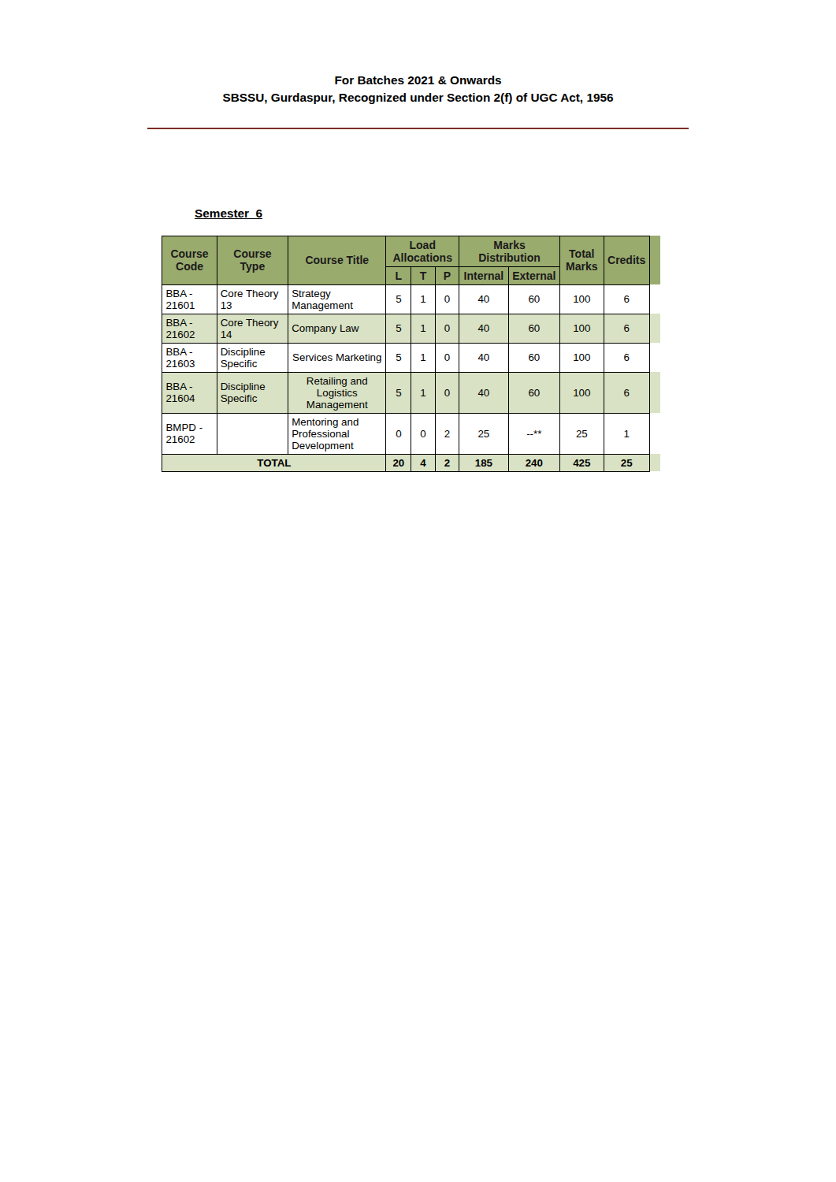For Batches 2021 & Onwards
SBSSU, Gurdaspur, Recognized under Section 2(f) of UGC Act, 1956
Semester 6
| Course Code | Course Type | Course Title | Load Allocations | Marks Distribution | Total Marks | Credits | |
| --- | --- | --- | --- | --- | --- | --- | --- |
| L | T | P | Internal | External |
| BBA - 21601 | Core Theory 13 | Strategy Management | 5 | 1 | 0 | 40 | 60 | 100 | 6 | |
| BBA - 21602 | Core Theory 14 | Company Law | 5 | 1 | 0 | 40 | 60 | 100 | 6 | |
| BBA - 21603 | Discipline Specific | Services Marketing | 5 | 1 | 0 | 40 | 60 | 100 | 6 | |
| BBA - 21604 | Discipline Specific | Retailing and Logistics Management | 5 | 1 | 0 | 40 | 60 | 100 | 6 | |
| BMPD - 21602 | | Mentoring and Professional Development | 0 | 0 | 2 | 25 | --** | 25 | 1 | |
| TOTAL | 20 | 4 | 2 | 185 | 240 | 425 | 25 | |